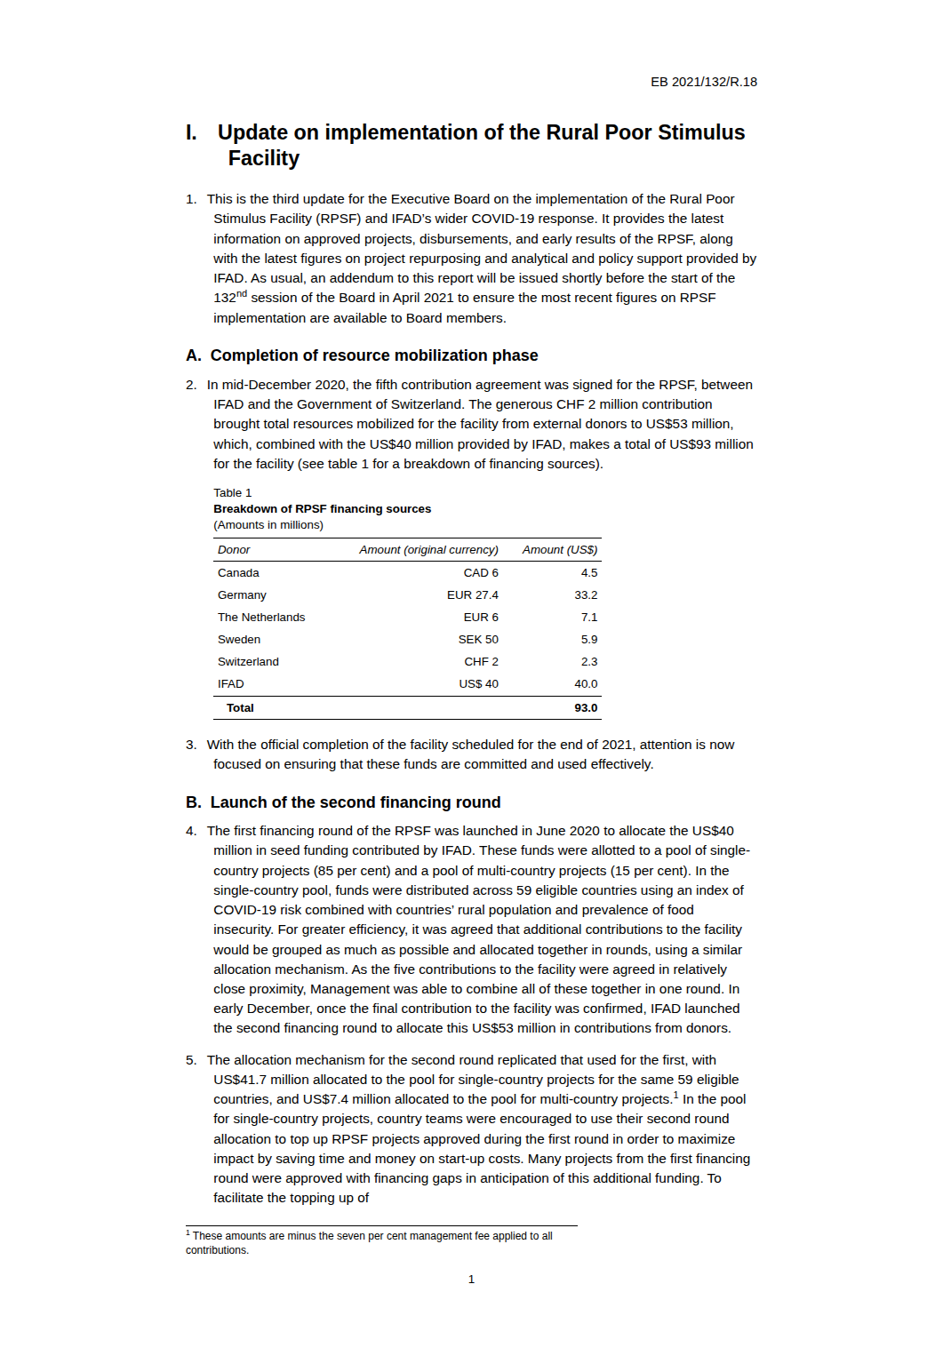EB 2021/132/R.18
I. Update on implementation of the Rural Poor Stimulus Facility
1. This is the third update for the Executive Board on the implementation of the Rural Poor Stimulus Facility (RPSF) and IFAD’s wider COVID-19 response. It provides the latest information on approved projects, disbursements, and early results of the RPSF, along with the latest figures on project repurposing and analytical and policy support provided by IFAD. As usual, an addendum to this report will be issued shortly before the start of the 132nd session of the Board in April 2021 to ensure the most recent figures on RPSF implementation are available to Board members.
A. Completion of resource mobilization phase
2. In mid-December 2020, the fifth contribution agreement was signed for the RPSF, between IFAD and the Government of Switzerland. The generous CHF 2 million contribution brought total resources mobilized for the facility from external donors to US$53 million, which, combined with the US$40 million provided by IFAD, makes a total of US$93 million for the facility (see table 1 for a breakdown of financing sources).
Table 1
Breakdown of RPSF financing sources
(Amounts in millions)
| Donor | Amount (original currency) | Amount (US$) |
| --- | --- | --- |
| Canada | CAD 6 | 4.5 |
| Germany | EUR 27.4 | 33.2 |
| The Netherlands | EUR 6 | 7.1 |
| Sweden | SEK 50 | 5.9 |
| Switzerland | CHF 2 | 2.3 |
| IFAD | US$ 40 | 40.0 |
| Total | | 93.0 |
3. With the official completion of the facility scheduled for the end of 2021, attention is now focused on ensuring that these funds are committed and used effectively.
B. Launch of the second financing round
4. The first financing round of the RPSF was launched in June 2020 to allocate the US$40 million in seed funding contributed by IFAD. These funds were allotted to a pool of single-country projects (85 per cent) and a pool of multi-country projects (15 per cent). In the single-country pool, funds were distributed across 59 eligible countries using an index of COVID-19 risk combined with countries’ rural population and prevalence of food insecurity. For greater efficiency, it was agreed that additional contributions to the facility would be grouped as much as possible and allocated together in rounds, using a similar allocation mechanism. As the five contributions to the facility were agreed in relatively close proximity, Management was able to combine all of these together in one round. In early December, once the final contribution to the facility was confirmed, IFAD launched the second financing round to allocate this US$53 million in contributions from donors.
5. The allocation mechanism for the second round replicated that used for the first, with US$41.7 million allocated to the pool for single-country projects for the same 59 eligible countries, and US$7.4 million allocated to the pool for multi-country projects.1 In the pool for single-country projects, country teams were encouraged to use their second round allocation to top up RPSF projects approved during the first round in order to maximize impact by saving time and money on start-up costs. Many projects from the first financing round were approved with financing gaps in anticipation of this additional funding. To facilitate the topping up of
1 These amounts are minus the seven per cent management fee applied to all contributions.
1